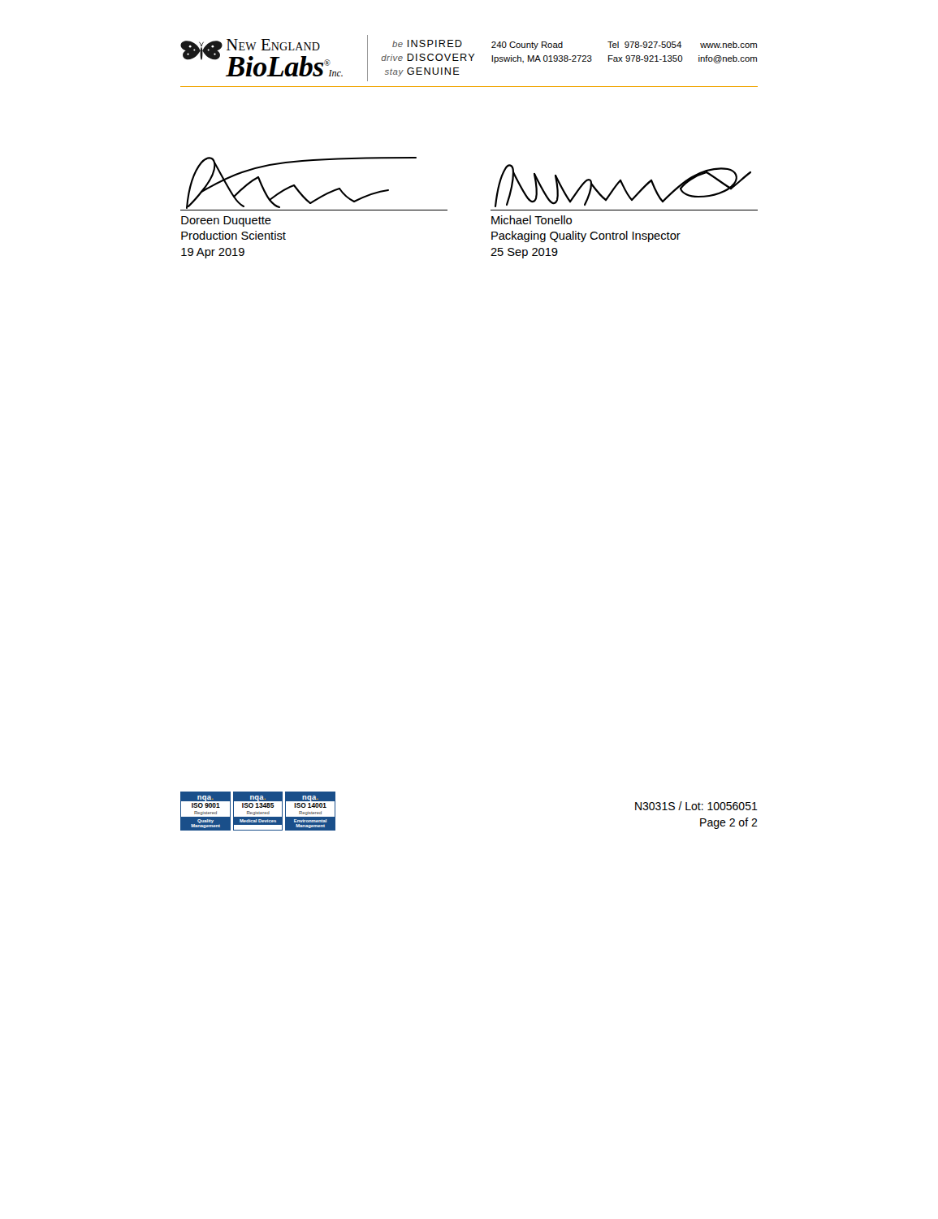New England BioLabs®Inc.
be INSPIRED
drive DISCOVERY
stay GENUINE
240 County Road
Ipswich, MA 01938-2723
Tel 978-927-5054
Fax 978-921-1350
www.neb.com
info@neb.com
Doreen Duquette
Production Scientist
19 Apr 2019
Michael Tonello
Packaging Quality Control Inspector
25 Sep 2019
nqa.
ISO 9001
Registered
Quality
Management
nqa.
ISO 13485
Registered
Medical Devices
nqa.
ISO 14001
Registered
Environmental
Management
N3031S / Lot: 10056051
Page 2 of 2